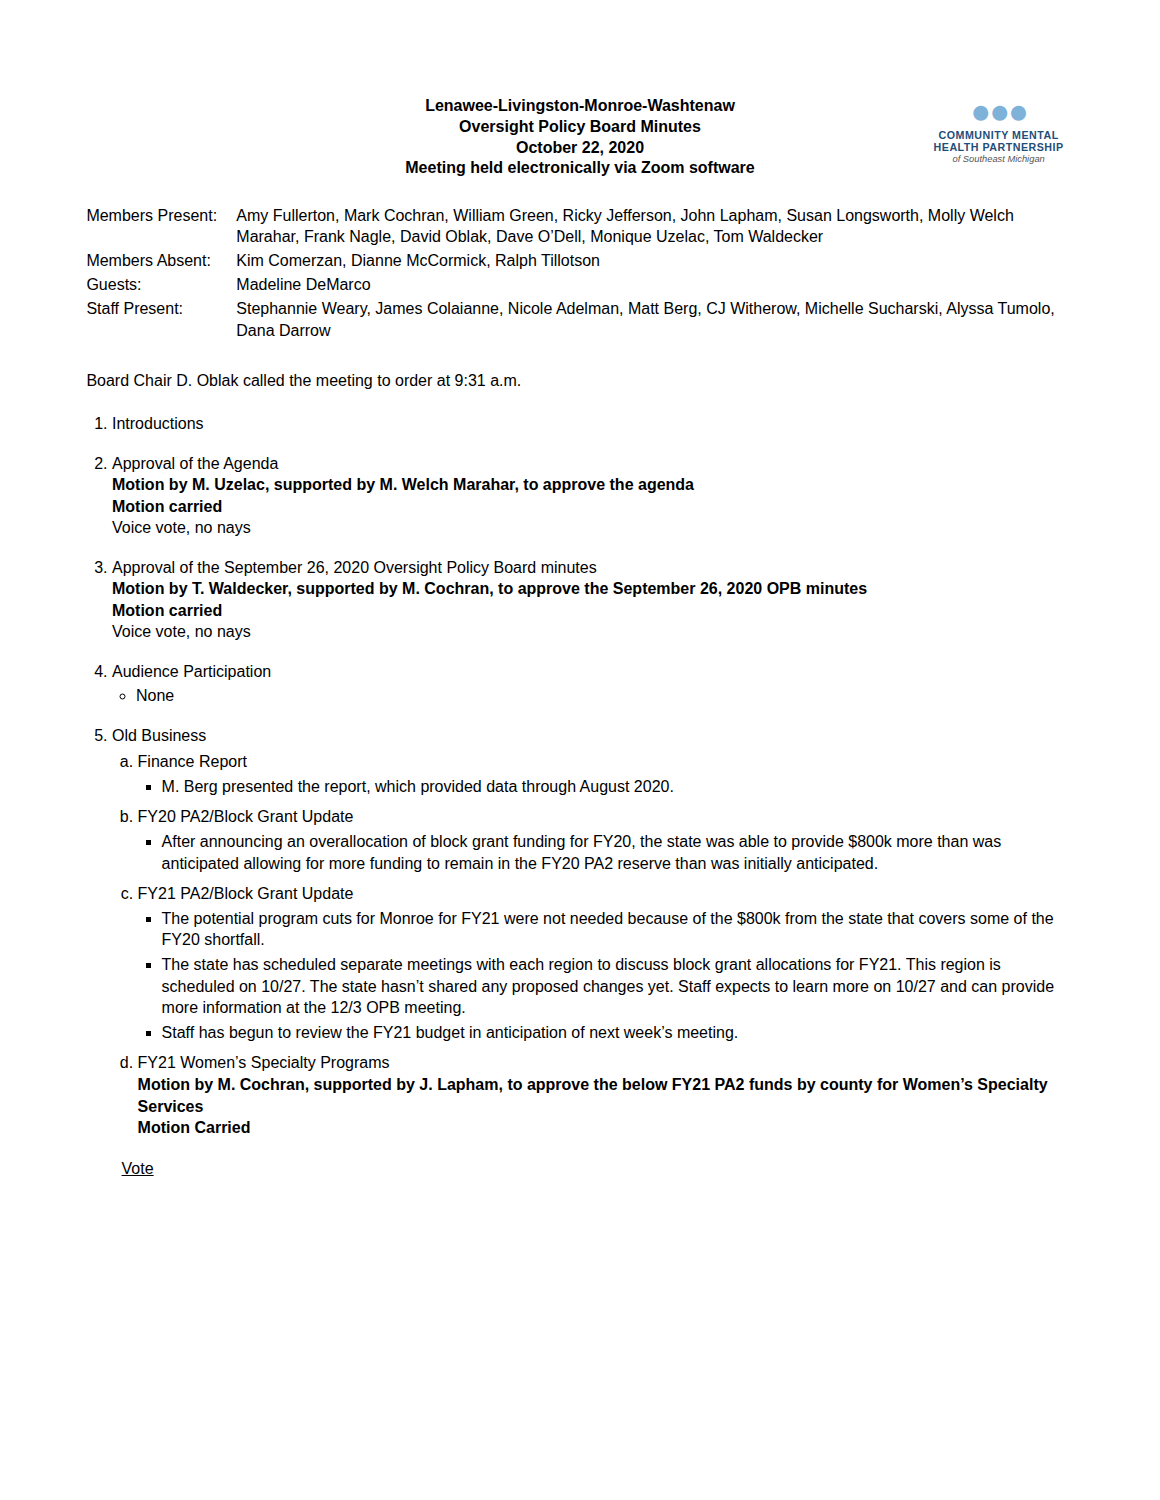●●●
COMMUNITY MENTAL
HEALTH PARTNERSHIP
of Southeast Michigan
Lenawee-Livingston-Monroe-Washtenaw
Oversight Policy Board Minutes
October 22, 2020
Meeting held electronically via Zoom software
| Members Present: | Amy Fullerton, Mark Cochran, William Green, Ricky Jefferson, John Lapham, Susan Longsworth, Molly Welch Marahar, Frank Nagle, David Oblak, Dave O’Dell, Monique Uzelac, Tom Waldecker |
| Members Absent: | Kim Comerzan, Dianne McCormick, Ralph Tillotson |
| Guests: | Madeline DeMarco |
| Staff Present: | Stephannie Weary, James Colaianne, Nicole Adelman, Matt Berg, CJ Witherow, Michelle Sucharski, Alyssa Tumolo, Dana Darrow |
Board Chair D. Oblak called the meeting to order at 9:31 a.m.
Introductions
Approval of the Agenda
Motion by M. Uzelac, supported by M. Welch Marahar, to approve the agenda
Motion carried
Voice vote, no nays
Approval of the September 26, 2020 Oversight Policy Board minutes
Motion by T. Waldecker, supported by M. Cochran, to approve the September 26, 2020 OPB minutes
Motion carried
Voice vote, no nays
Audience Participation
None
Old Business
Finance Report
M. Berg presented the report, which provided data through August 2020.
FY20 PA2/Block Grant Update
After announcing an overallocation of block grant funding for FY20, the state was able to provide $800k more than was anticipated allowing for more funding to remain in the FY20 PA2 reserve than was initially anticipated.
FY21 PA2/Block Grant Update
The potential program cuts for Monroe for FY21 were not needed because of the $800k from the state that covers some of the FY20 shortfall.
The state has scheduled separate meetings with each region to discuss block grant allocations for FY21. This region is scheduled on 10/27. The state hasn’t shared any proposed changes yet. Staff expects to learn more on 10/27 and can provide more information at the 12/3 OPB meeting.
Staff has begun to review the FY21 budget in anticipation of next week’s meeting.
FY21 Women’s Specialty Programs
Motion by M. Cochran, supported by J. Lapham, to approve the below FY21 PA2 funds by county for Women’s Specialty Services
Motion Carried
Vote